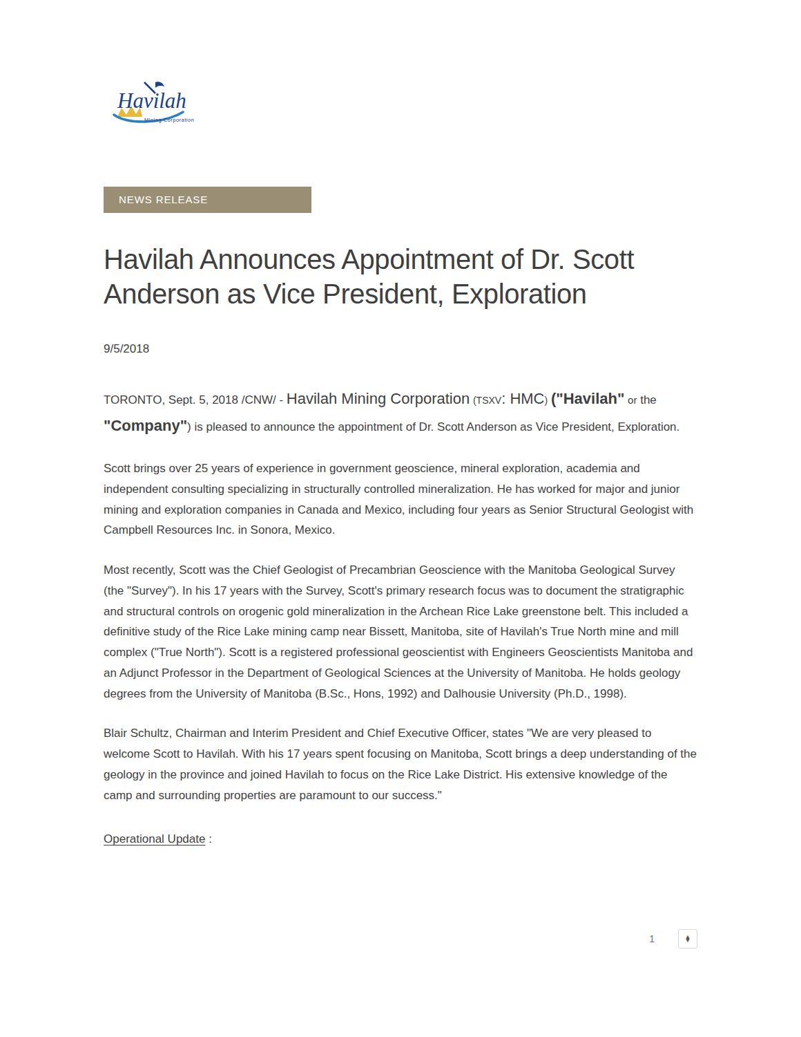Havilah Mining Corporation
NEWS RELEASE
Havilah Announces Appointment of Dr. Scott
Anderson as Vice President, Exploration
9/5/2018
TORONTO, Sept. 5, 2018 /CNW/ - Havilah Mining Corporation (TSXV: HMC) ("Havilah" or the "Company") is pleased to announce the appointment of Dr. Scott Anderson as Vice President, Exploration.
Scott brings over 25 years of experience in government geoscience, mineral exploration, academia and independent consulting specializing in structurally controlled mineralization. He has worked for major and junior mining and exploration companies in Canada and Mexico, including four years as Senior Structural Geologist with Campbell Resources Inc. in Sonora, Mexico.
Most recently, Scott was the Chief Geologist of Precambrian Geoscience with the Manitoba Geological Survey (the "Survey"). In his 17 years with the Survey, Scott's primary research focus was to document the stratigraphic and structural controls on orogenic gold mineralization in the Archean Rice Lake greenstone belt. This included a definitive study of the Rice Lake mining camp near Bissett, Manitoba, site of Havilah's True North mine and mill complex ("True North"). Scott is a registered professional geoscientist with Engineers Geoscientists Manitoba and an Adjunct Professor in the Department of Geological Sciences at the University of Manitoba. He holds geology degrees from the University of Manitoba (B.Sc., Hons, 1992) and Dalhousie University (Ph.D., 1998).
Blair Schultz, Chairman and Interim President and Chief Executive Officer, states "We are very pleased to welcome Scott to Havilah. With his 17 years spent focusing on Manitoba, Scott brings a deep understanding of the geology in the province and joined Havilah to focus on the Rice Lake District. His extensive knowledge of the camp and surrounding properties are paramount to our success."
Operational Update :
1
▲ ▼